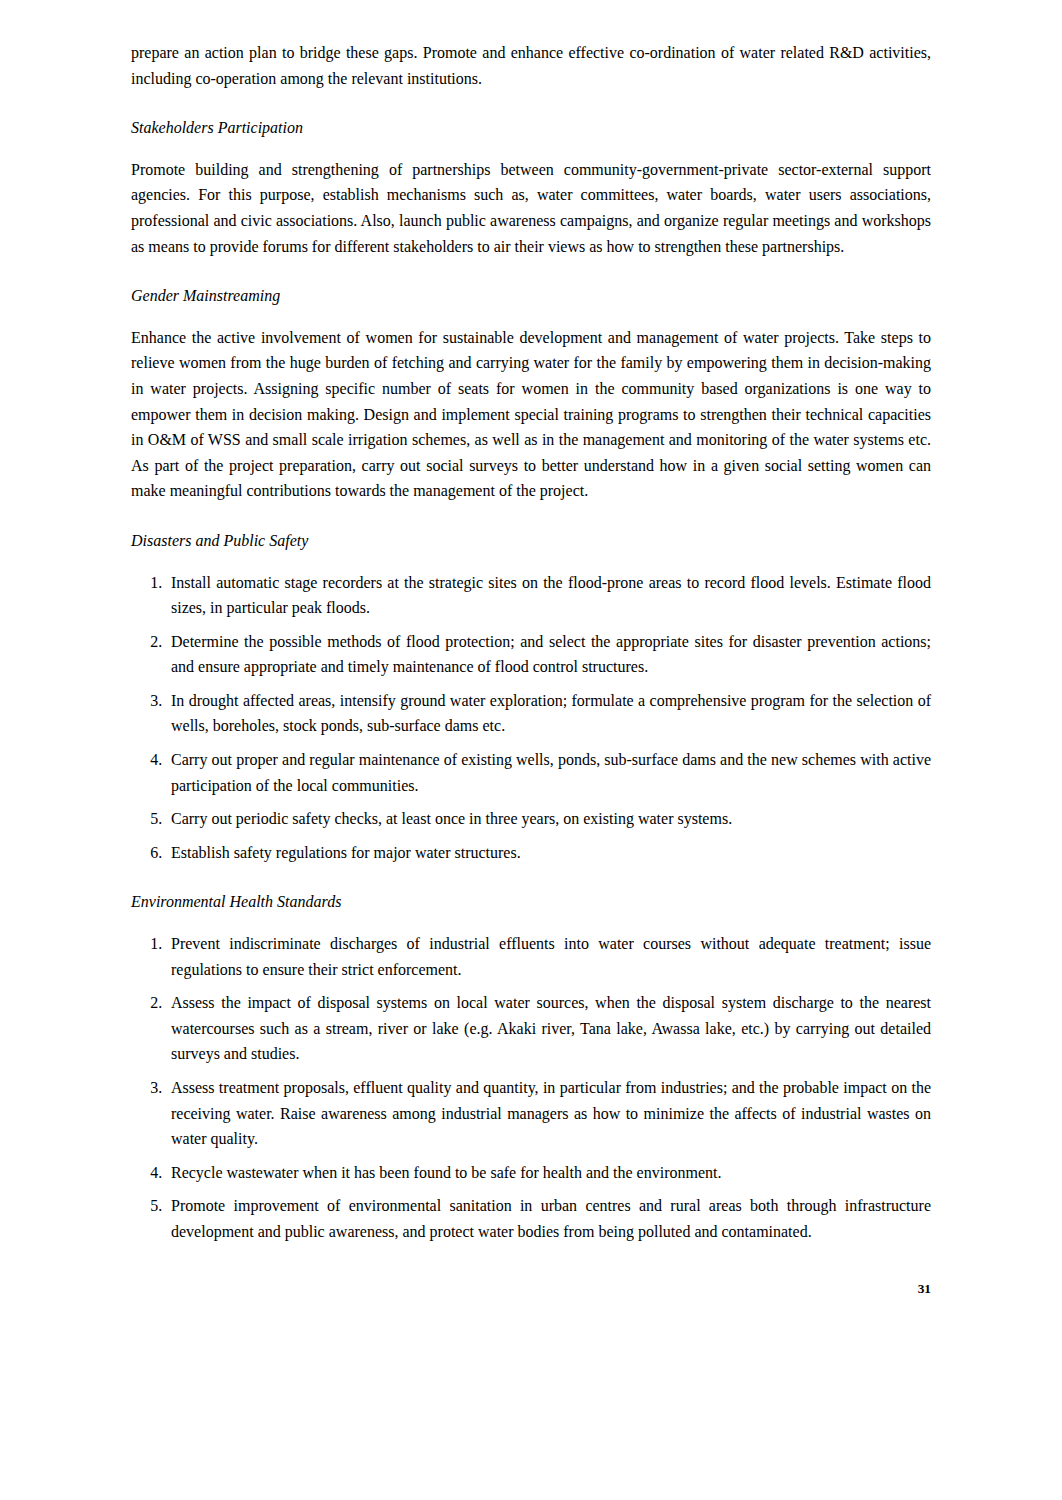prepare an action plan to bridge these gaps. Promote and enhance effective co-ordination of water related R&D activities, including co-operation among the relevant institutions.
Stakeholders Participation
Promote building and strengthening of partnerships between community-government-private sector-external support agencies. For this purpose, establish mechanisms such as, water committees, water boards, water users associations, professional and civic associations. Also, launch public awareness campaigns, and organize regular meetings and workshops as means to provide forums for different stakeholders to air their views as how to strengthen these partnerships.
Gender Mainstreaming
Enhance the active involvement of women for sustainable development and management of water projects. Take steps to relieve women from the huge burden of fetching and carrying water for the family by empowering them in decision-making in water projects. Assigning specific number of seats for women in the community based organizations is one way to empower them in decision making. Design and implement special training programs to strengthen their technical capacities in O&M of WSS and small scale irrigation schemes, as well as in the management and monitoring of the water systems etc. As part of the project preparation, carry out social surveys to better understand how in a given social setting women can make meaningful contributions towards the management of the project.
Disasters and Public Safety
Install automatic stage recorders at the strategic sites on the flood-prone areas to record flood levels. Estimate flood sizes, in particular peak floods.
Determine the possible methods of flood protection; and select the appropriate sites for disaster prevention actions; and ensure appropriate and timely maintenance of flood control structures.
In drought affected areas, intensify ground water exploration; formulate a comprehensive program for the selection of wells, boreholes, stock ponds, sub-surface dams etc.
Carry out proper and regular maintenance of existing wells, ponds, sub-surface dams and the new schemes with active participation of the local communities.
Carry out periodic safety checks, at least once in three years, on existing water systems.
Establish safety regulations for major water structures.
Environmental Health Standards
Prevent indiscriminate discharges of industrial effluents into water courses without adequate treatment; issue regulations to ensure their strict enforcement.
Assess the impact of disposal systems on local water sources, when the disposal system discharge to the nearest watercourses such as a stream, river or lake (e.g. Akaki river, Tana lake, Awassa lake, etc.) by carrying out detailed surveys and studies.
Assess treatment proposals, effluent quality and quantity, in particular from industries; and the probable impact on the receiving water. Raise awareness among industrial managers as how to minimize the affects of industrial wastes on water quality.
Recycle wastewater when it has been found to be safe for health and the environment.
Promote improvement of environmental sanitation in urban centres and rural areas both through infrastructure development and public awareness, and protect water bodies from being polluted and contaminated.
31